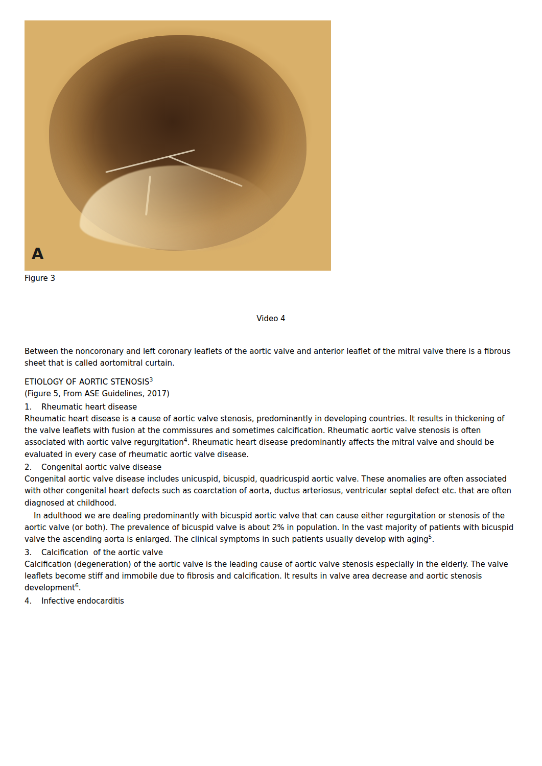A
Figure 3
Video 4
Between the noncoronary and left coronary leaflets of the aortic valve and anterior leaflet of the mitral valve there is a fibrous sheet that is called aortomitral curtain.
ETIOLOGY OF AORTIC STENOSIS3
(Figure 5, From ASE Guidelines, 2017)
1. Rheumatic heart disease
Rheumatic heart disease is a cause of aortic valve stenosis, predominantly in developing countries. It results in thickening of the valve leaflets with fusion at the commissures and sometimes calcification. Rheumatic aortic valve stenosis is often associated with aortic valve regurgitation4. Rheumatic heart disease predominantly affects the mitral valve and should be evaluated in every case of rheumatic aortic valve disease.
2. Congenital aortic valve disease
Congenital aortic valve disease includes unicuspid, bicuspid, quadricuspid aortic valve. These anomalies are often associated with other congenital heart defects such as coarctation of aorta, ductus arteriosus, ventricular septal defect etc. that are often diagnosed at childhood.
In adulthood we are dealing predominantly with bicuspid aortic valve that can cause either regurgitation or stenosis of the aortic valve (or both). The prevalence of bicuspid valve is about 2% in population. In the vast majority of patients with bicuspid valve the ascending aorta is enlarged. The clinical symptoms in such patients usually develop with aging5.
3. Calcification of the aortic valve
Calcification (degeneration) of the aortic valve is the leading cause of aortic valve stenosis especially in the elderly. The valve leaflets become stiff and immobile due to fibrosis and calcification. It results in valve area decrease and aortic stenosis development6.
4. Infective endocarditis